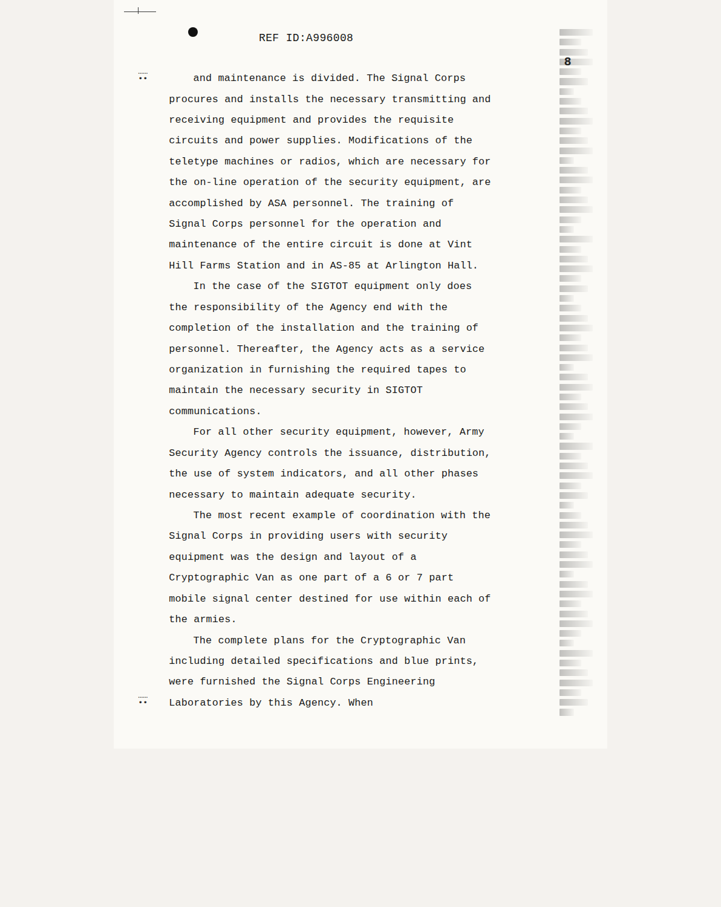REF ID:A996008
8
……
••
……
••
and maintenance is divided. The Signal Corps procures and installs the necessary transmitting and receiving equipment and provides the requisite circuits and power supplies. Modifications of the teletype machines or radios, which are necessary for the on-line operation of the security equipment, are accomplished by ASA personnel. The training of Signal Corps personnel for the operation and maintenance of the entire circuit is done at Vint Hill Farms Station and in AS-85 at Arlington Hall.
In the case of the SIGTOT equipment only does the responsibility of the Agency end with the completion of the installation and the training of personnel. Thereafter, the Agency acts as a service organization in furnishing the required tapes to maintain the necessary security in SIGTOT communications.
For all other security equipment, however, Army Security Agency controls the issuance, distribution, the use of system indicators, and all other phases necessary to maintain adequate security.
The most recent example of coordination with the Signal Corps in providing users with security equipment was the design and layout of a Cryptographic Van as one part of a 6 or 7 part mobile signal center destined for use within each of the armies.
The complete plans for the Cryptographic Van including detailed specifications and blue prints, were furnished the Signal Corps Engineering Laboratories by this Agency. When